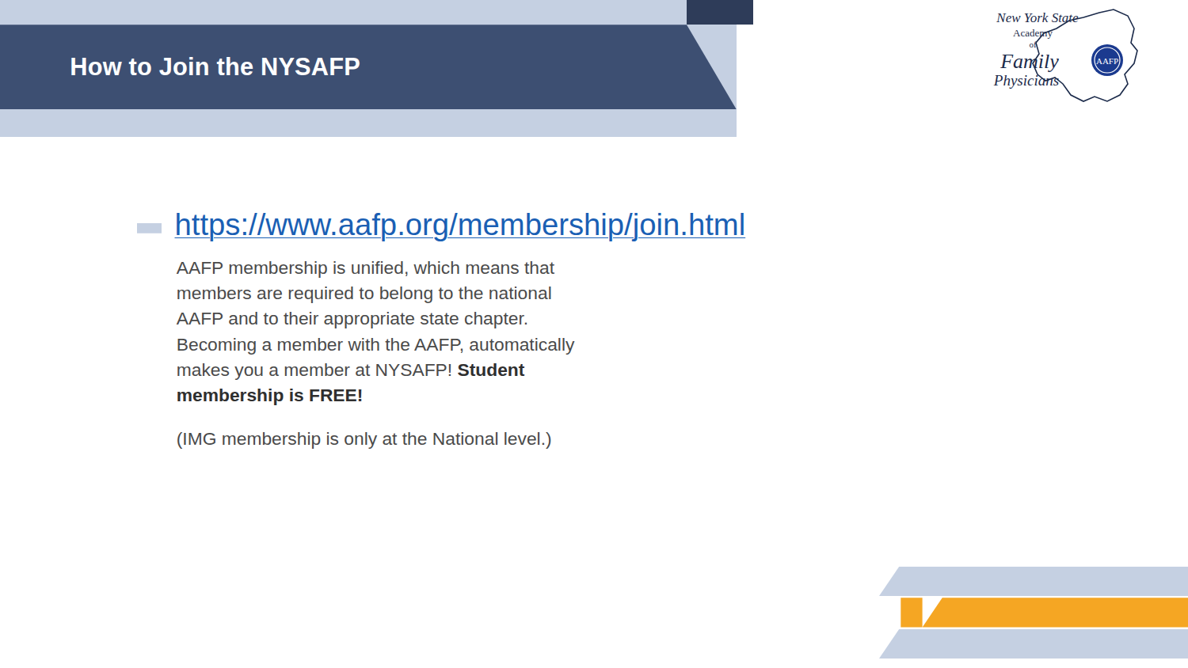How to Join the NYSAFP
New York State Academy of Family Physicians AAFP
https://www.aafp.org/membership/join.html
AAFP membership is unified, which means that members are required to belong to the national AAFP and to their appropriate state chapter. Becoming a member with the AAFP, automatically makes you a member at NYSAFP! Student membership is FREE!
(IMG membership is only at the National level.)